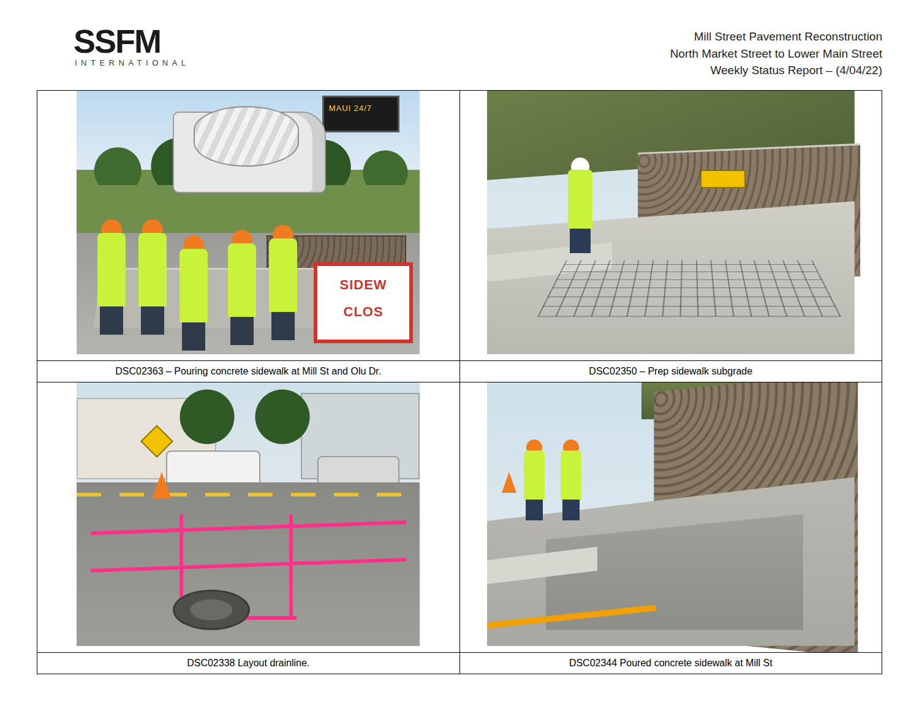SSFM
INTERNATIONAL
Mill Street Pavement Reconstruction
North Market Street to Lower Main Street
Weekly Status Report – (4/04/22)
| MAUI 24/7 SIDEW CLOS | |
| DSC02363 – Pouring concrete sidewalk at Mill St and Olu Dr. | DSC02350 – Prep sidewalk subgrade |
| DSC02338 Layout drainline. | DSC02344 Poured concrete sidewalk at Mill St |